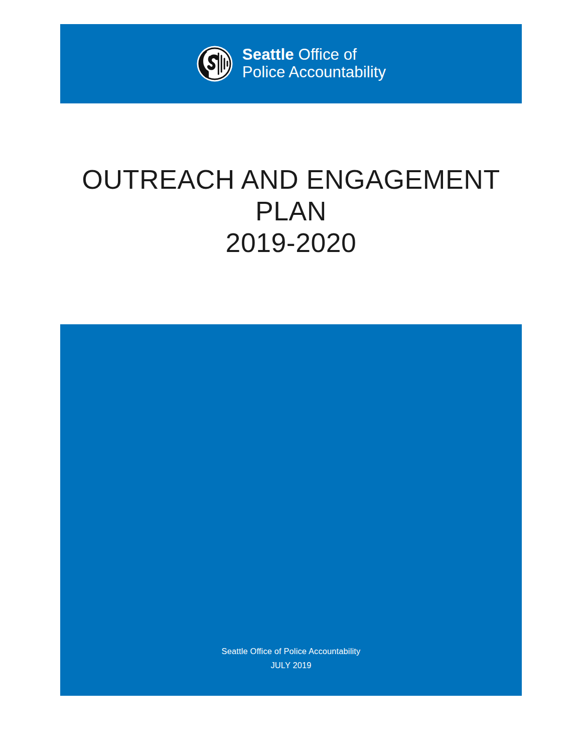Seattle Office of
Police Accountability
OUTREACH AND ENGAGEMENT PLAN 2019-2020
Seattle Office of Police Accountability
JULY 2019